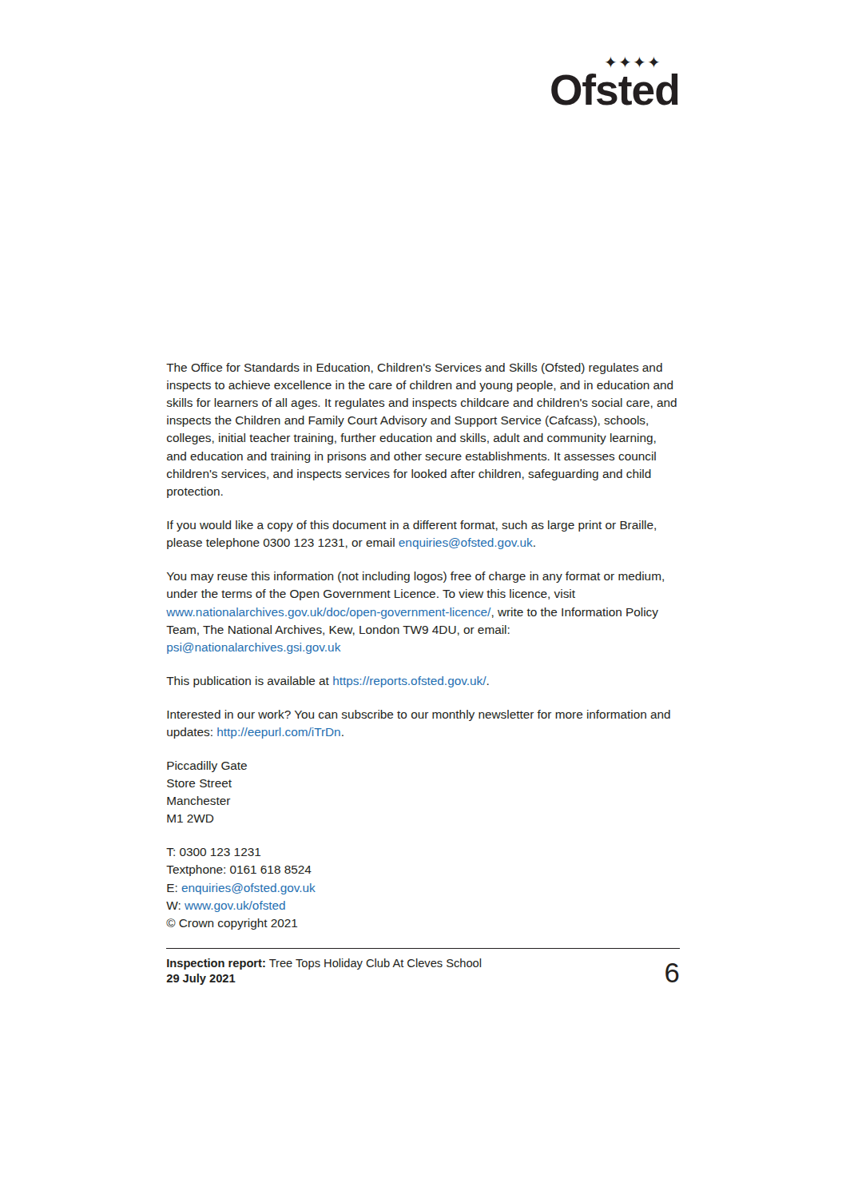✦✦✦✦
Ofsted
The Office for Standards in Education, Children's Services and Skills (Ofsted) regulates and inspects to achieve excellence in the care of children and young people, and in education and skills for learners of all ages. It regulates and inspects childcare and children's social care, and inspects the Children and Family Court Advisory and Support Service (Cafcass), schools, colleges, initial teacher training, further education and skills, adult and community learning, and education and training in prisons and other secure establishments. It assesses council children's services, and inspects services for looked after children, safeguarding and child protection.
If you would like a copy of this document in a different format, such as large print or Braille, please telephone 0300 123 1231, or email enquiries@ofsted.gov.uk.
You may reuse this information (not including logos) free of charge in any format or medium, under the terms of the Open Government Licence. To view this licence, visit www.nationalarchives.gov.uk/doc/open-government-licence/, write to the Information Policy Team, The National Archives, Kew, London TW9 4DU, or email: psi@nationalarchives.gsi.gov.uk
This publication is available at https://reports.ofsted.gov.uk/.
Interested in our work? You can subscribe to our monthly newsletter for more information and updates: http://eepurl.com/iTrDn.
Piccadilly Gate
Store Street
Manchester
M1 2WD
T: 0300 123 1231
Textphone: 0161 618 8524
E: enquiries@ofsted.gov.uk
W: www.gov.uk/ofsted
© Crown copyright 2021
Inspection report: Tree Tops Holiday Club At Cleves School
29 July 2021
6